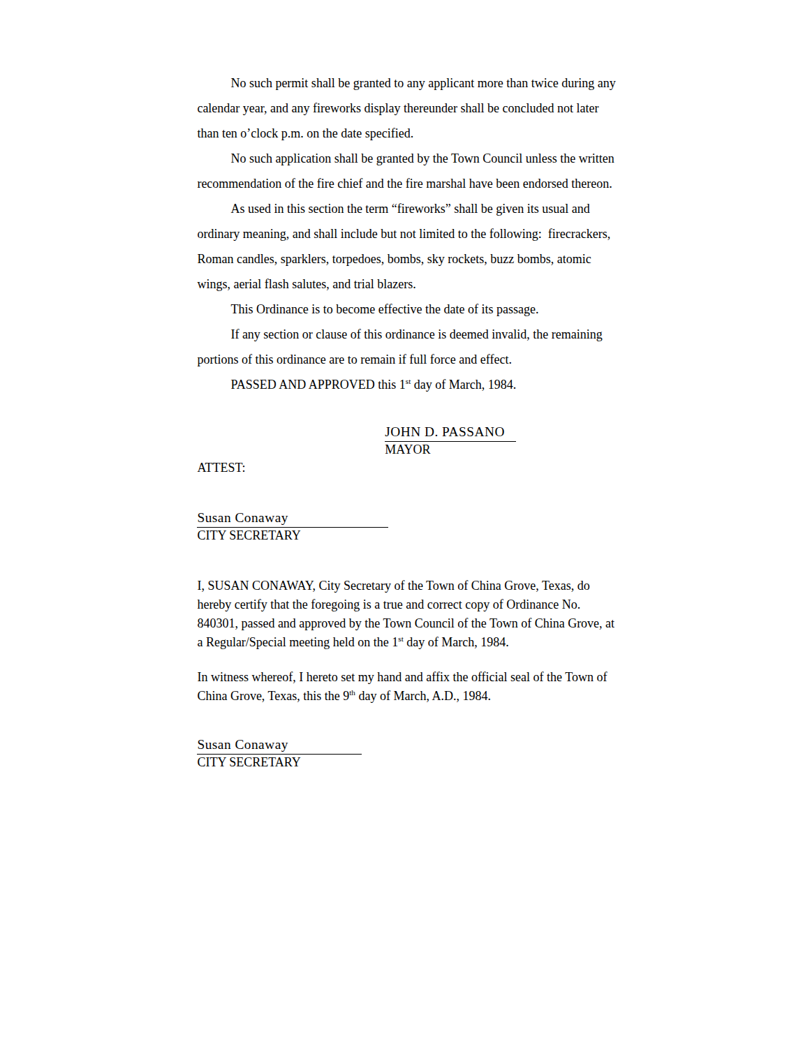No such permit shall be granted to any applicant more than twice during any calendar year, and any fireworks display thereunder shall be concluded not later than ten o’clock p.m. on the date specified.
No such application shall be granted by the Town Council unless the written recommendation of the fire chief and the fire marshal have been endorsed thereon.
As used in this section the term “fireworks” shall be given its usual and ordinary meaning, and shall include but not limited to the following: firecrackers, Roman candles, sparklers, torpedoes, bombs, sky rockets, buzz bombs, atomic wings, aerial flash salutes, and trial blazers.
This Ordinance is to become effective the date of its passage.
If any section or clause of this ordinance is deemed invalid, the remaining portions of this ordinance are to remain if full force and effect.
PASSED AND APPROVED this 1st day of March, 1984.
JOHN D. PASSANO
MAYOR
ATTEST:
Susan Conaway
CITY SECRETARY
I, SUSAN CONAWAY, City Secretary of the Town of China Grove, Texas, do hereby certify that the foregoing is a true and correct copy of Ordinance No. 840301, passed and approved by the Town Council of the Town of China Grove, at a Regular/Special meeting held on the 1st day of March, 1984.
In witness whereof, I hereto set my hand and affix the official seal of the Town of China Grove, Texas, this the 9th day of March, A.D., 1984.
Susan Conaway
CITY SECRETARY